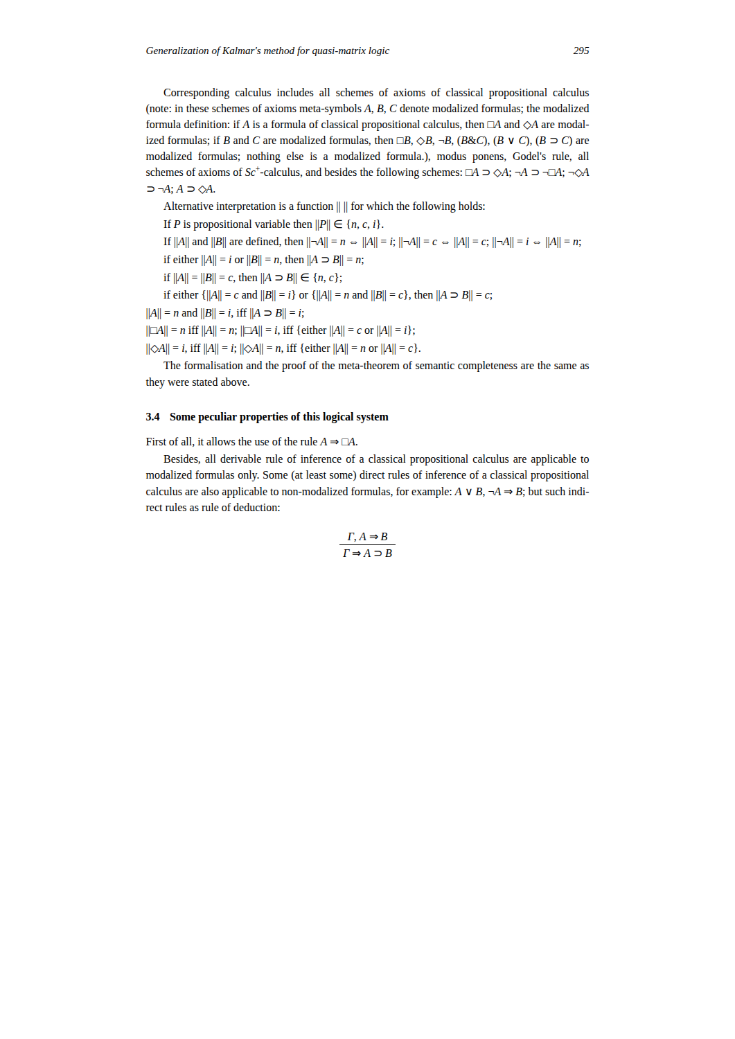Generalization of Kalmar's method for quasi-matrix logic 295
Corresponding calculus includes all schemes of axioms of classical propositional calculus (note: in these schemes of axioms meta-symbols A, B, C denote modalized formulas; the modalized formula definition: if A is a formula of classical propositional calculus, then □A and ◇A are modalized formulas; if B and C are modalized formulas, then □B, ◇B, ¬B, (B&C), (B ∨ C), (B ⊃ C) are modalized formulas; nothing else is a modalized formula.), modus ponens, Godel's rule, all schemes of axioms of Sc+-calculus, and besides the following schemes: □A ⊃ ◇A; ¬A ⊃ ¬□A; ¬◇A ⊃ ¬A; A ⊃ ◇A.
Alternative interpretation is a function || || for which the following holds:
If P is propositional variable then ||P|| ∈ {n, c, i}.
If ||A|| and ||B|| are defined, then ||¬A|| = n ⇔ ||A|| = i; ||¬A|| = c ⇔ ||A|| = c; ||¬A|| = i ⇔ ||A|| = n;
if either ||A|| = i or ||B|| = n, then ||A ⊃ B|| = n;
if ||A|| = ||B|| = c, then ||A ⊃ B|| ∈ {n, c};
if either {||A|| = c and ||B|| = i} or {||A|| = n and ||B|| = c}, then ||A ⊃ B|| = c;
||A|| = n and ||B|| = i, iff ||A ⊃ B|| = i;
||□A|| = n iff ||A|| = n; ||□A|| = i, iff {either ||A|| = c or ||A|| = i};
||◇A|| = i, iff ||A|| = i; ||◇A|| = n, iff {either ||A|| = n or ||A|| = c}.
The formalisation and the proof of the meta-theorem of semantic completeness are the same as they were stated above.
3.4 Some peculiar properties of this logical system
First of all, it allows the use of the rule A ⇒ □A.
Besides, all derivable rule of inference of a classical propositional calculus are applicable to modalized formulas only. Some (at least some) direct rules of inference of a classical propositional calculus are also applicable to non-modalized formulas, for example: A ∨ B, ¬A ⇒ B; but such indirect rules as rule of deduction:
Γ, A ⇒ B Γ ⇒ A ⊃ B